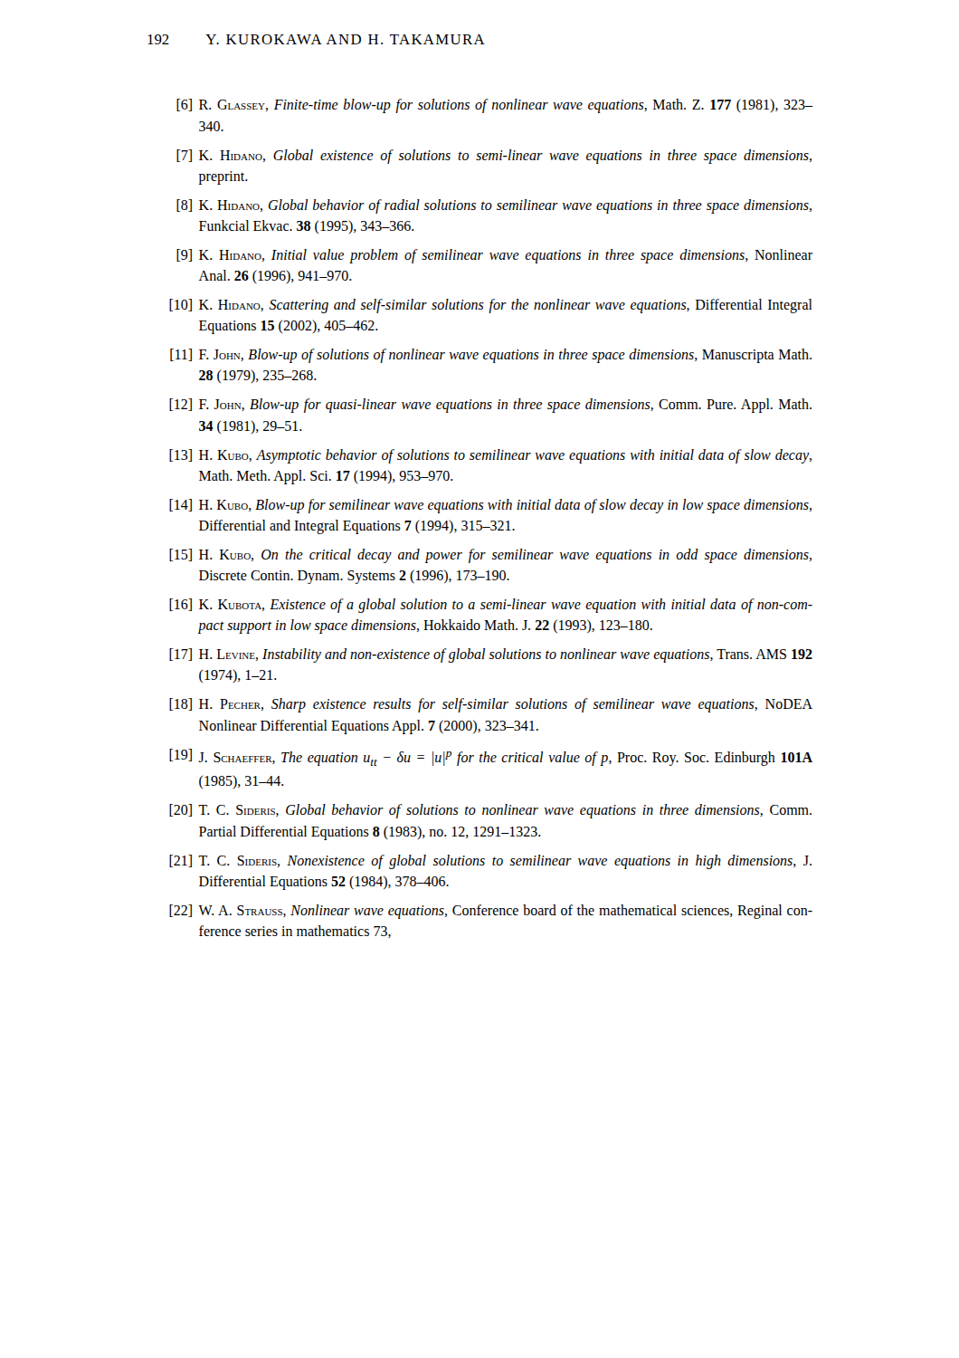192 Y. KUROKAWA AND H. TAKAMURA
R. Glassey, Finite-time blow-up for solutions of nonlinear wave equations, Math. Z. 177 (1981), 323–340.
K. Hidano, Global existence of solutions to semi-linear wave equations in three space dimensions, preprint.
K. Hidano, Global behavior of radial solutions to semilinear wave equations in three space dimensions, Funkcial Ekvac. 38 (1995), 343–366.
K. Hidano, Initial value problem of semilinear wave equations in three space dimensions, Nonlinear Anal. 26 (1996), 941–970.
K. Hidano, Scattering and self-similar solutions for the nonlinear wave equations, Differential Integral Equations 15 (2002), 405–462.
F. John, Blow-up of solutions of nonlinear wave equations in three space dimensions, Manuscripta Math. 28 (1979), 235–268.
F. John, Blow-up for quasi-linear wave equations in three space dimensions, Comm. Pure. Appl. Math. 34 (1981), 29–51.
H. Kubo, Asymptotic behavior of solutions to semilinear wave equations with initial data of slow decay, Math. Meth. Appl. Sci. 17 (1994), 953–970.
H. Kubo, Blow-up for semilinear wave equations with initial data of slow decay in low space dimensions, Differential and Integral Equations 7 (1994), 315–321.
H. Kubo, On the critical decay and power for semilinear wave equations in odd space dimensions, Discrete Contin. Dynam. Systems 2 (1996), 173–190.
K. Kubota, Existence of a global solution to a semi-linear wave equation with initial data of non-compact support in low space dimensions, Hokkaido Math. J. 22 (1993), 123–180.
H. Levine, Instability and non-existence of global solutions to nonlinear wave equations, Trans. AMS 192 (1974), 1–21.
H. Pecher, Sharp existence results for self-similar solutions of semilinear wave equations, NoDEA Nonlinear Differential Equations Appl. 7 (2000), 323–341.
J. Schaeffer, The equation utt − δu = |u|p for the critical value of p, Proc. Roy. Soc. Edinburgh 101A (1985), 31–44.
T. C. Sideris, Global behavior of solutions to nonlinear wave equations in three dimensions, Comm. Partial Differential Equations 8 (1983), no. 12, 1291–1323.
T. C. Sideris, Nonexistence of global solutions to semilinear wave equations in high dimensions, J. Differential Equations 52 (1984), 378–406.
W. A. Strauss, Nonlinear wave equations, Conference board of the mathematical sciences, Reginal conference series in mathematics 73,